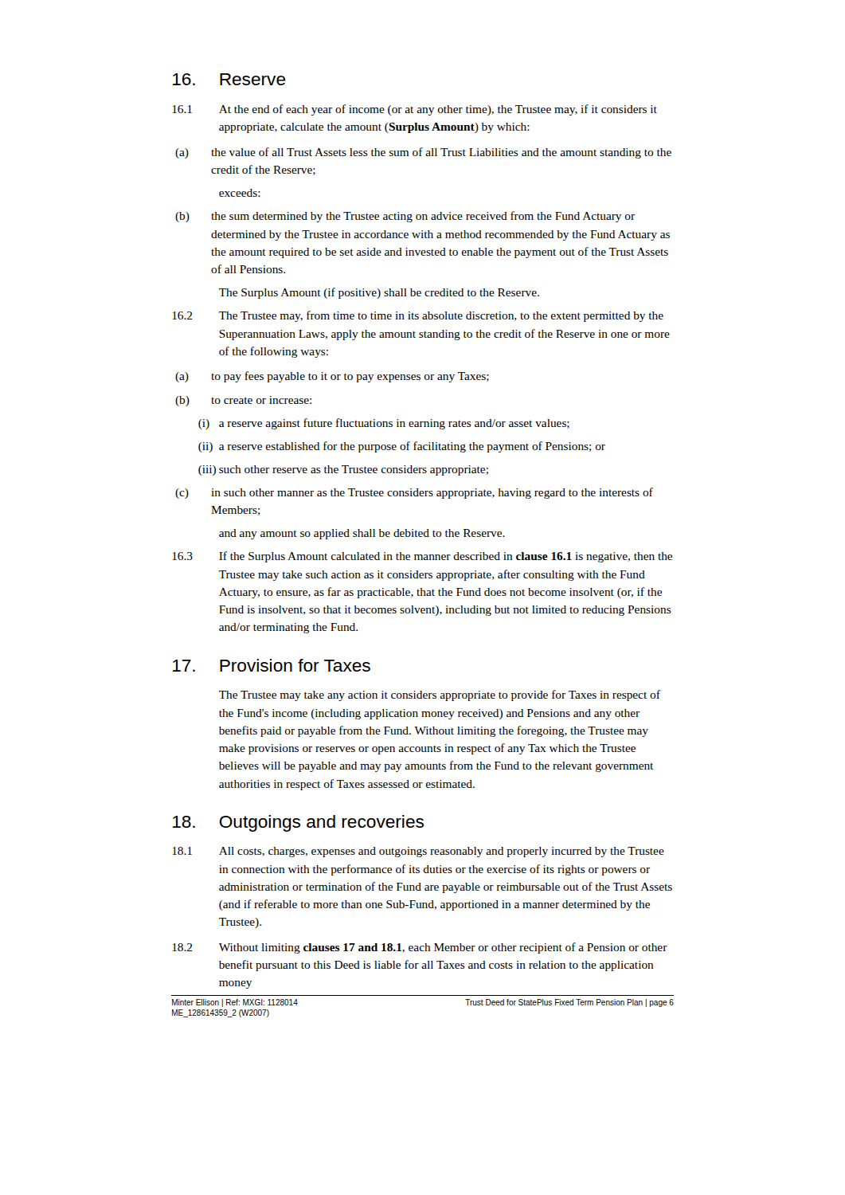16. Reserve
16.1
At the end of each year of income (or at any other time), the Trustee may, if it considers it appropriate, calculate the amount (Surplus Amount) by which:
(a)
the value of all Trust Assets less the sum of all Trust Liabilities and the amount standing to the credit of the Reserve;
exceeds:
(b)
the sum determined by the Trustee acting on advice received from the Fund Actuary or determined by the Trustee in accordance with a method recommended by the Fund Actuary as the amount required to be set aside and invested to enable the payment out of the Trust Assets of all Pensions.
The Surplus Amount (if positive) shall be credited to the Reserve.
16.2
The Trustee may, from time to time in its absolute discretion, to the extent permitted by the Superannuation Laws, apply the amount standing to the credit of the Reserve in one or more of the following ways:
(a)
to pay fees payable to it or to pay expenses or any Taxes;
(b)
to create or increase:
(i)
a reserve against future fluctuations in earning rates and/or asset values;
(ii)
a reserve established for the purpose of facilitating the payment of Pensions; or
(iii)
such other reserve as the Trustee considers appropriate;
(c)
in such other manner as the Trustee considers appropriate, having regard to the interests of Members;
and any amount so applied shall be debited to the Reserve.
16.3
If the Surplus Amount calculated in the manner described in clause 16.1 is negative, then the Trustee may take such action as it considers appropriate, after consulting with the Fund Actuary, to ensure, as far as practicable, that the Fund does not become insolvent (or, if the Fund is insolvent, so that it becomes solvent), including but not limited to reducing Pensions and/or terminating the Fund.
17. Provision for Taxes
The Trustee may take any action it considers appropriate to provide for Taxes in respect of the Fund's income (including application money received) and Pensions and any other benefits paid or payable from the Fund. Without limiting the foregoing, the Trustee may make provisions or reserves or open accounts in respect of any Tax which the Trustee believes will be payable and may pay amounts from the Fund to the relevant government authorities in respect of Taxes assessed or estimated.
18. Outgoings and recoveries
18.1
All costs, charges, expenses and outgoings reasonably and properly incurred by the Trustee in connection with the performance of its duties or the exercise of its rights or powers or administration or termination of the Fund are payable or reimbursable out of the Trust Assets (and if referable to more than one Sub-Fund, apportioned in a manner determined by the Trustee).
18.2
Without limiting clauses 17 and 18.1, each Member or other recipient of a Pension or other benefit pursuant to this Deed is liable for all Taxes and costs in relation to the application money
Minter Ellison | Ref: MXGI: 1128014
ME_128614359_2 (W2007)
Trust Deed for StatePlus Fixed Term Pension Plan | page 6